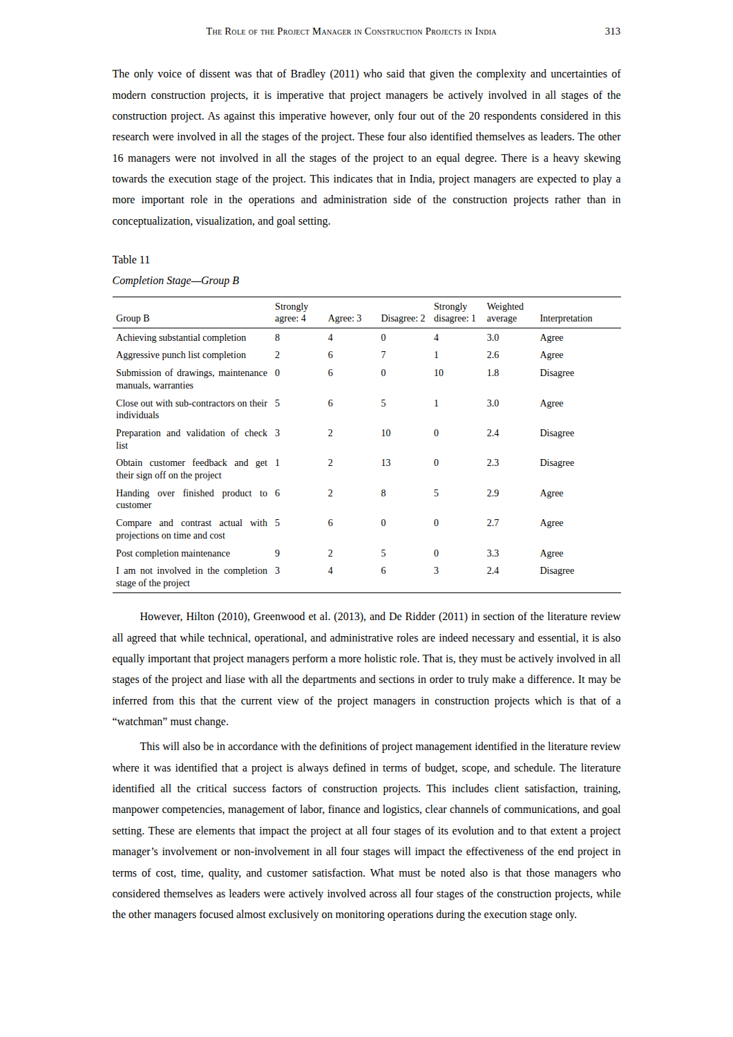The Role of the Project Manager in Construction Projects in India 313
The only voice of dissent was that of Bradley (2011) who said that given the complexity and uncertainties of modern construction projects, it is imperative that project managers be actively involved in all stages of the construction project. As against this imperative however, only four out of the 20 respondents considered in this research were involved in all the stages of the project. These four also identified themselves as leaders. The other 16 managers were not involved in all the stages of the project to an equal degree. There is a heavy skewing towards the execution stage of the project. This indicates that in India, project managers are expected to play a more important role in the operations and administration side of the construction projects rather than in conceptualization, visualization, and goal setting.
Table 11 Completion Stage—Group B
| Group B | Strongly agree: 4 | Agree: 3 | Disagree: 2 | Strongly disagree: 1 | Weighted average | Interpretation |
| --- | --- | --- | --- | --- | --- | --- |
| Achieving substantial completion | 8 | 4 | 0 | 4 | 3.0 | Agree |
| Aggressive punch list completion | 2 | 6 | 7 | 1 | 2.6 | Agree |
| Submission of drawings, maintenance manuals, warranties | 0 | 6 | 0 | 10 | 1.8 | Disagree |
| Close out with sub-contractors on their individuals | 5 | 6 | 5 | 1 | 3.0 | Agree |
| Preparation and validation of check list | 3 | 2 | 10 | 0 | 2.4 | Disagree |
| Obtain customer feedback and get their sign off on the project | 1 | 2 | 13 | 0 | 2.3 | Disagree |
| Handing over finished product to customer | 6 | 2 | 8 | 5 | 2.9 | Agree |
| Compare and contrast actual with projections on time and cost | 5 | 6 | 0 | 0 | 2.7 | Agree |
| Post completion maintenance | 9 | 2 | 5 | 0 | 3.3 | Agree |
| I am not involved in the completion stage of the project | 3 | 4 | 6 | 3 | 2.4 | Disagree |
However, Hilton (2010), Greenwood et al. (2013), and De Ridder (2011) in section of the literature review all agreed that while technical, operational, and administrative roles are indeed necessary and essential, it is also equally important that project managers perform a more holistic role. That is, they must be actively involved in all stages of the project and liase with all the departments and sections in order to truly make a difference. It may be inferred from this that the current view of the project managers in construction projects which is that of a “watchman” must change.
This will also be in accordance with the definitions of project management identified in the literature review where it was identified that a project is always defined in terms of budget, scope, and schedule. The literature identified all the critical success factors of construction projects. This includes client satisfaction, training, manpower competencies, management of labor, finance and logistics, clear channels of communications, and goal setting. These are elements that impact the project at all four stages of its evolution and to that extent a project manager’s involvement or non-involvement in all four stages will impact the effectiveness of the end project in terms of cost, time, quality, and customer satisfaction. What must be noted also is that those managers who considered themselves as leaders were actively involved across all four stages of the construction projects, while the other managers focused almost exclusively on monitoring operations during the execution stage only.